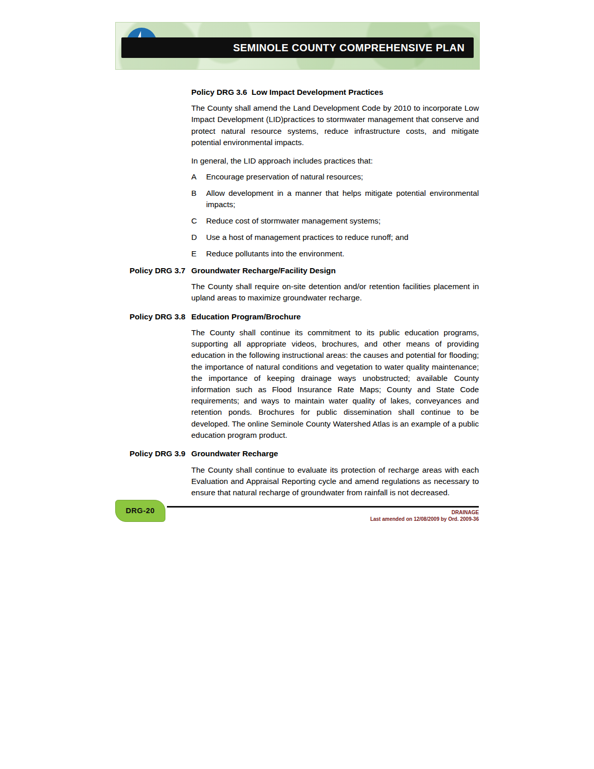SEMINOLE COUNTY COMPREHENSIVE PLAN
Policy DRG 3.6 Low Impact Development Practices
The County shall amend the Land Development Code by 2010 to incorporate Low Impact Development (LID)practices to stormwater management that conserve and protect natural resource systems, reduce infrastructure costs, and mitigate potential environmental impacts.
In general, the LID approach includes practices that:
AEncourage preservation of natural resources;
BAllow development in a manner that helps mitigate potential environmental impacts;
CReduce cost of stormwater management systems;
DUse a host of management practices to reduce runoff; and
EReduce pollutants into the environment.
Policy DRG 3.7
Groundwater Recharge/Facility Design
The County shall require on-site detention and/or retention facilities placement in upland areas to maximize groundwater recharge.
Policy DRG 3.8
Education Program/Brochure
The County shall continue its commitment to its public education programs, supporting all appropriate videos, brochures, and other means of providing education in the following instructional areas: the causes and potential for flooding; the importance of natural conditions and vegetation to water quality maintenance; the importance of keeping drainage ways unobstructed; available County information such as Flood Insurance Rate Maps; County and State Code requirements; and ways to maintain water quality of lakes, conveyances and retention ponds. Brochures for public dissemination shall continue to be developed. The online Seminole County Watershed Atlas is an example of a public education program product.
Policy DRG 3.9
Groundwater Recharge
The County shall continue to evaluate its protection of recharge areas with each Evaluation and Appraisal Reporting cycle and amend regulations as necessary to ensure that natural recharge of groundwater from rainfall is not decreased.
DRG-20
DRAINAGE
Last amended on 12/08/2009 by Ord. 2009-36